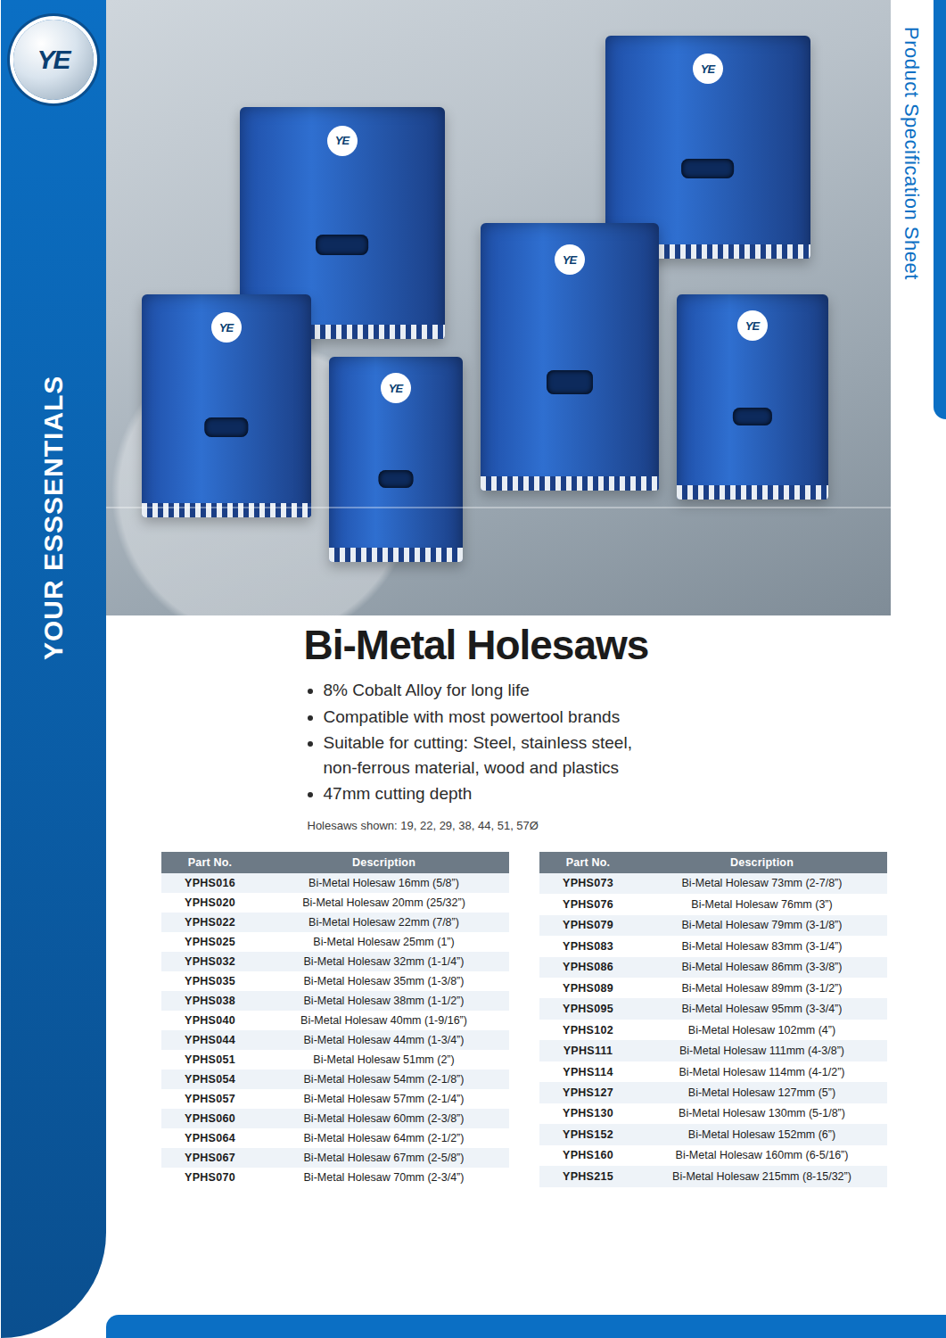YE
YOUR ESSSENTIALS
YE
YE
YE
YE
YE
YE
Product Specification Sheet
Bi-Metal Holesaws
8% Cobalt Alloy for long life
Compatible with most powertool brands
Suitable for cutting: Steel, stainless steel,
non-ferrous material, wood and plastics
47mm cutting depth
Holesaws shown: 19, 22, 29, 38, 44, 51, 57Ø
| Part No. | Description |
| --- | --- |
| YPHS016 | Bi-Metal Holesaw 16mm (5/8”) |
| YPHS020 | Bi-Metal Holesaw 20mm (25/32”) |
| YPHS022 | Bi-Metal Holesaw 22mm (7/8”) |
| YPHS025 | Bi-Metal Holesaw 25mm (1”) |
| YPHS032 | Bi-Metal Holesaw 32mm (1-1/4”) |
| YPHS035 | Bi-Metal Holesaw 35mm (1-3/8”) |
| YPHS038 | Bi-Metal Holesaw 38mm (1-1/2”) |
| YPHS040 | Bi-Metal Holesaw 40mm (1-9/16”) |
| YPHS044 | Bi-Metal Holesaw 44mm (1-3/4”) |
| YPHS051 | Bi-Metal Holesaw 51mm (2”) |
| YPHS054 | Bi-Metal Holesaw 54mm (2-1/8”) |
| YPHS057 | Bi-Metal Holesaw 57mm (2-1/4”) |
| YPHS060 | Bi-Metal Holesaw 60mm (2-3/8”) |
| YPHS064 | Bi-Metal Holesaw 64mm (2-1/2”) |
| YPHS067 | Bi-Metal Holesaw 67mm (2-5/8”) |
| YPHS070 | Bi-Metal Holesaw 70mm (2-3/4”) |
| Part No. | Description |
| --- | --- |
| YPHS073 | Bi-Metal Holesaw 73mm (2-7/8”) |
| YPHS076 | Bi-Metal Holesaw 76mm (3”) |
| YPHS079 | Bi-Metal Holesaw 79mm (3-1/8”) |
| YPHS083 | Bi-Metal Holesaw 83mm (3-1/4”) |
| YPHS086 | Bi-Metal Holesaw 86mm (3-3/8”) |
| YPHS089 | Bi-Metal Holesaw 89mm (3-1/2”) |
| YPHS095 | Bi-Metal Holesaw 95mm (3-3/4”) |
| YPHS102 | Bi-Metal Holesaw 102mm (4”) |
| YPHS111 | Bi-Metal Holesaw 111mm (4-3/8”) |
| YPHS114 | Bi-Metal Holesaw 114mm (4-1/2”) |
| YPHS127 | Bi-Metal Holesaw 127mm (5”) |
| YPHS130 | Bi-Metal Holesaw 130mm (5-1/8”) |
| YPHS152 | Bi-Metal Holesaw 152mm (6”) |
| YPHS160 | Bi-Metal Holesaw 160mm (6-5/16”) |
| YPHS215 | Bi-Metal Holesaw 215mm (8-15/32”) |